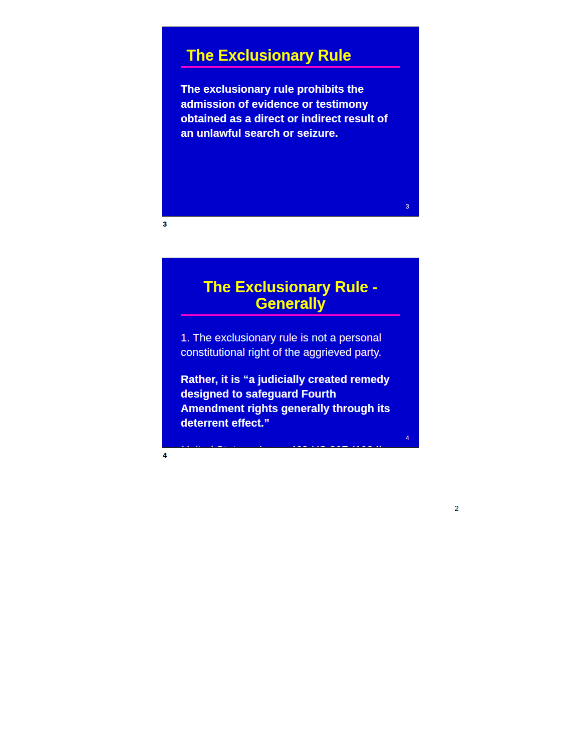The Exclusionary Rule
The exclusionary rule prohibits the admission of evidence or testimony obtained as a direct or indirect result of an unlawful search or seizure.
3
3
The Exclusionary Rule - Generally
1. The exclusionary rule is not a personal constitutional right of the aggrieved party.
Rather, it is “a judicially created remedy designed to safeguard Fourth Amendment rights generally through its deterrent effect.”
United States v Leon, 468 US 897 (1984).
4
4
2